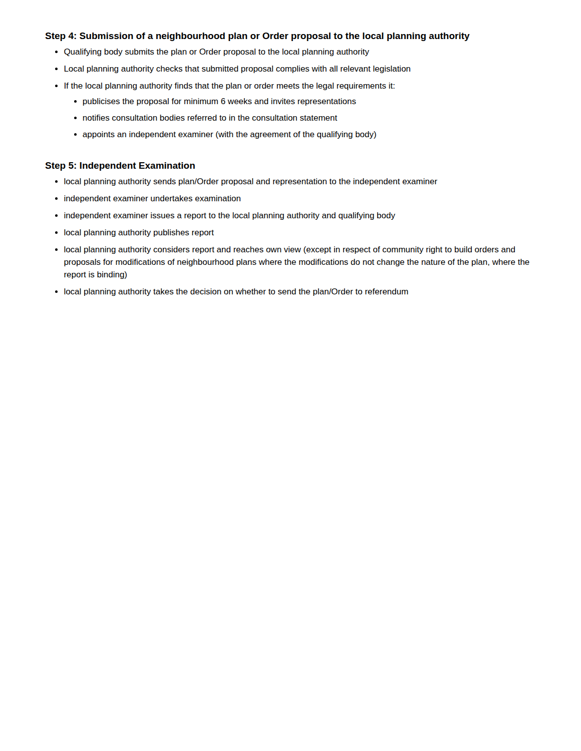Step 4: Submission of a neighbourhood plan or Order proposal to the local planning authority
Qualifying body submits the plan or Order proposal to the local planning authority
Local planning authority checks that submitted proposal complies with all relevant legislation
If the local planning authority finds that the plan or order meets the legal requirements it:
publicises the proposal for minimum 6 weeks and invites representations
notifies consultation bodies referred to in the consultation statement
appoints an independent examiner (with the agreement of the qualifying body)
Step 5: Independent Examination
local planning authority sends plan/Order proposal and representation to the independent examiner
independent examiner undertakes examination
independent examiner issues a report to the local planning authority and qualifying body
local planning authority publishes report
local planning authority considers report and reaches own view (except in respect of community right to build orders and proposals for modifications of neighbourhood plans where the modifications do not change the nature of the plan, where the report is binding)
local planning authority takes the decision on whether to send the plan/Order to referendum